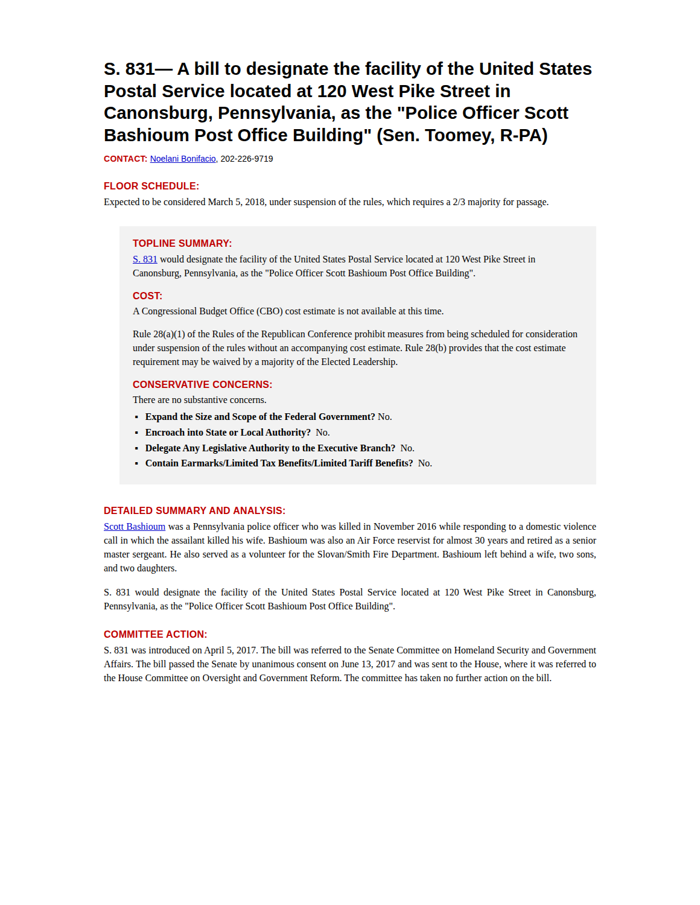S. 831— A bill to designate the facility of the United States Postal Service located at 120 West Pike Street in Canonsburg, Pennsylvania, as the "Police Officer Scott Bashioum Post Office Building" (Sen. Toomey, R-PA)
CONTACT: Noelani Bonifacio, 202-226-9719
FLOOR SCHEDULE:
Expected to be considered March 5, 2018, under suspension of the rules, which requires a 2/3 majority for passage.
TOPLINE SUMMARY:
S. 831 would designate the facility of the United States Postal Service located at 120 West Pike Street in Canonsburg, Pennsylvania, as the "Police Officer Scott Bashioum Post Office Building".
COST:
A Congressional Budget Office (CBO) cost estimate is not available at this time.
Rule 28(a)(1) of the Rules of the Republican Conference prohibit measures from being scheduled for consideration under suspension of the rules without an accompanying cost estimate. Rule 28(b) provides that the cost estimate requirement may be waived by a majority of the Elected Leadership.
CONSERVATIVE CONCERNS:
There are no substantive concerns.
Expand the Size and Scope of the Federal Government? No.
Encroach into State or Local Authority? No.
Delegate Any Legislative Authority to the Executive Branch? No.
Contain Earmarks/Limited Tax Benefits/Limited Tariff Benefits? No.
DETAILED SUMMARY AND ANALYSIS:
Scott Bashioum was a Pennsylvania police officer who was killed in November 2016 while responding to a domestic violence call in which the assailant killed his wife. Bashioum was also an Air Force reservist for almost 30 years and retired as a senior master sergeant. He also served as a volunteer for the Slovan/Smith Fire Department. Bashioum left behind a wife, two sons, and two daughters.
S. 831 would designate the facility of the United States Postal Service located at 120 West Pike Street in Canonsburg, Pennsylvania, as the "Police Officer Scott Bashioum Post Office Building".
COMMITTEE ACTION:
S. 831 was introduced on April 5, 2017. The bill was referred to the Senate Committee on Homeland Security and Government Affairs. The bill passed the Senate by unanimous consent on June 13, 2017 and was sent to the House, where it was referred to the House Committee on Oversight and Government Reform. The committee has taken no further action on the bill.